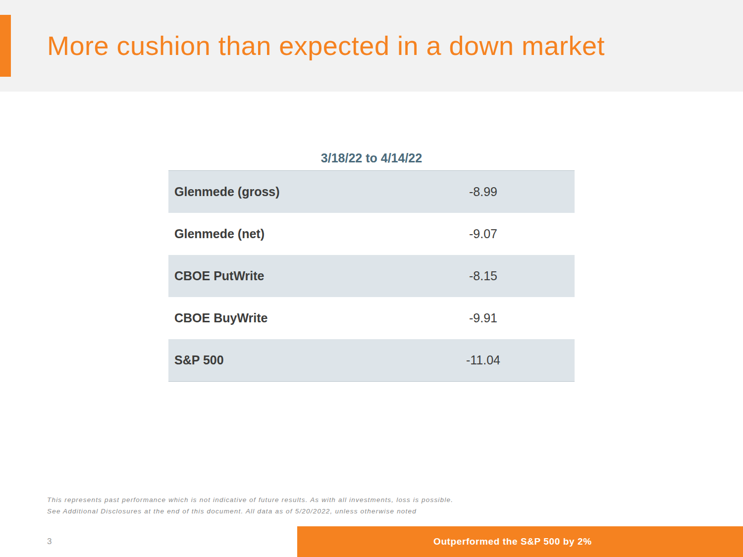More cushion than expected in a down market
3/18/22 to 4/14/22
| Glenmede (gross) | -8.99 |
| Glenmede (net) | -9.07 |
| CBOE PutWrite | -8.15 |
| CBOE BuyWrite | -9.91 |
| S&P 500 | -11.04 |
This represents past performance which is not indicative of future results. As with all investments, loss is possible.
See Additional Disclosures at the end of this document. All data as of 5/20/2022, unless otherwise noted
3
Outperformed the S&P 500 by 2%